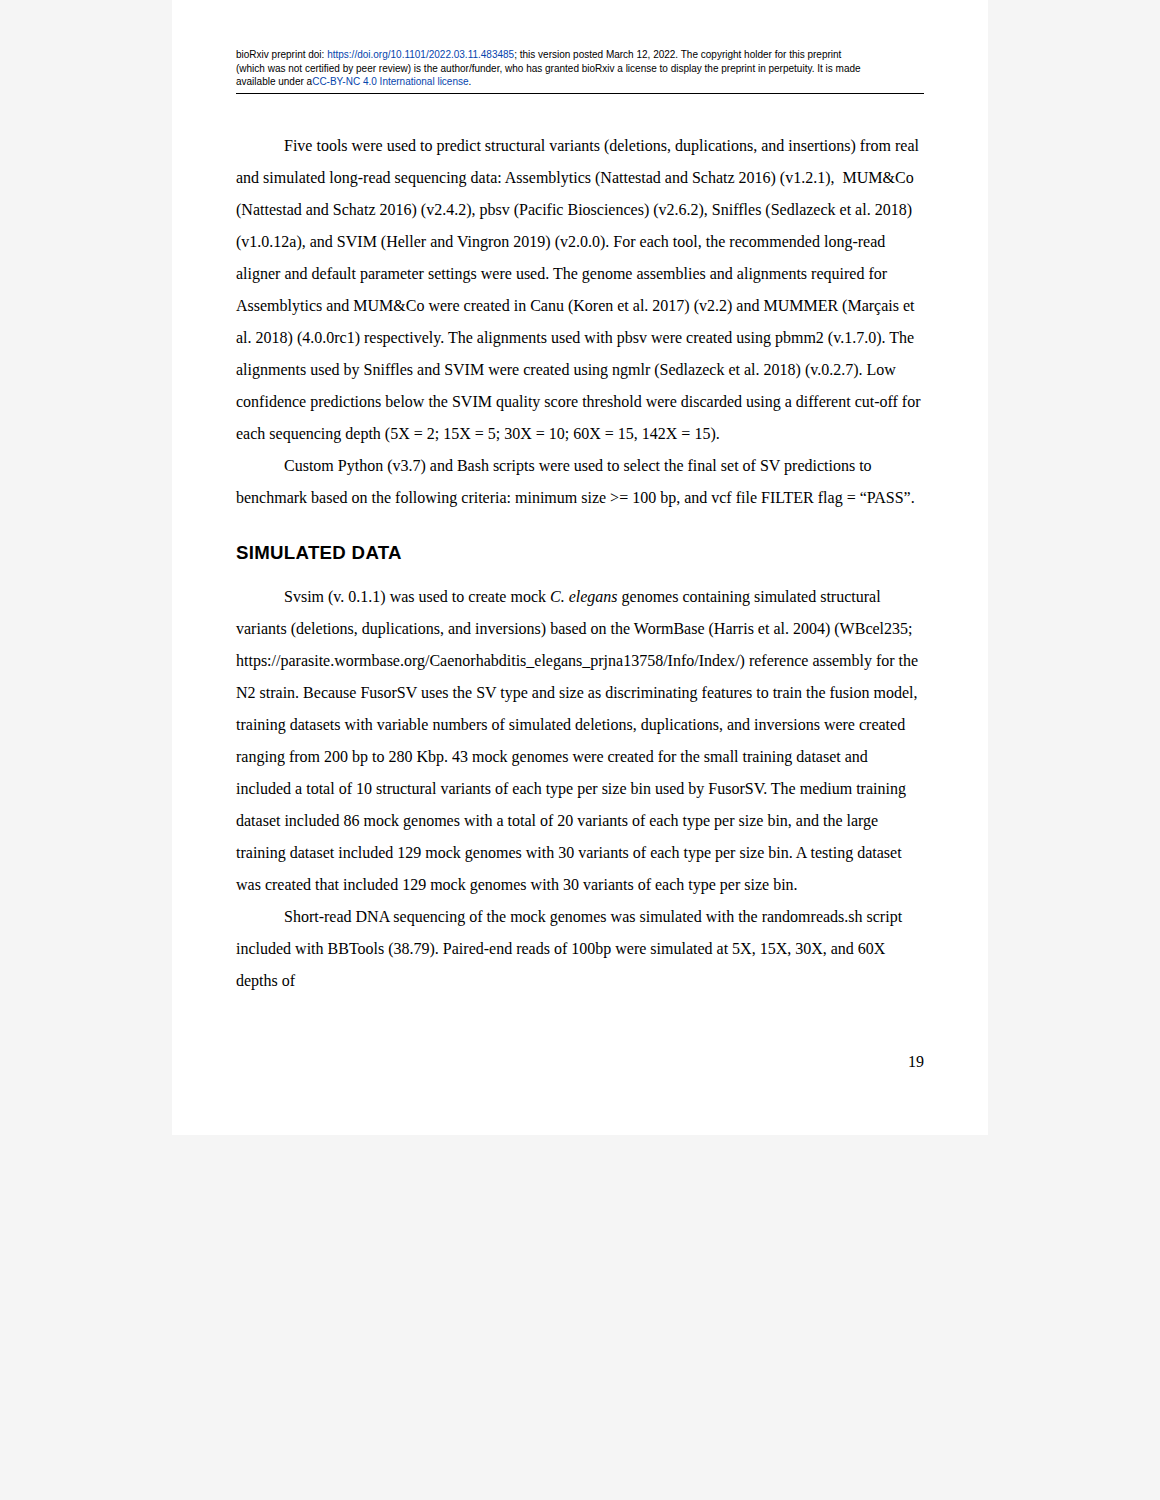bioRxiv preprint doi: https://doi.org/10.1101/2022.03.11.483485; this version posted March 12, 2022. The copyright holder for this preprint (which was not certified by peer review) is the author/funder, who has granted bioRxiv a license to display the preprint in perpetuity. It is made available under aCC-BY-NC 4.0 International license.
Five tools were used to predict structural variants (deletions, duplications, and insertions) from real and simulated long-read sequencing data: Assemblytics (Nattestad and Schatz 2016) (v1.2.1), MUM&Co (Nattestad and Schatz 2016) (v2.4.2), pbsv (Pacific Biosciences) (v2.6.2), Sniffles (Sedlazeck et al. 2018) (v1.0.12a), and SVIM (Heller and Vingron 2019) (v2.0.0). For each tool, the recommended long-read aligner and default parameter settings were used. The genome assemblies and alignments required for Assemblytics and MUM&Co were created in Canu (Koren et al. 2017) (v2.2) and MUMMER (Marçais et al. 2018) (4.0.0rc1) respectively. The alignments used with pbsv were created using pbmm2 (v.1.7.0). The alignments used by Sniffles and SVIM were created using ngmlr (Sedlazeck et al. 2018) (v.0.2.7). Low confidence predictions below the SVIM quality score threshold were discarded using a different cut-off for each sequencing depth (5X = 2; 15X = 5; 30X = 10; 60X = 15, 142X = 15).
Custom Python (v3.7) and Bash scripts were used to select the final set of SV predictions to benchmark based on the following criteria: minimum size >= 100 bp, and vcf file FILTER flag = “PASS”.
SIMULATED DATA
Svsim (v. 0.1.1) was used to create mock C. elegans genomes containing simulated structural variants (deletions, duplications, and inversions) based on the WormBase (Harris et al. 2004) (WBcel235; https://parasite.wormbase.org/Caenorhabditis_elegans_prjna13758/Info/Index/) reference assembly for the N2 strain. Because FusorSV uses the SV type and size as discriminating features to train the fusion model, training datasets with variable numbers of simulated deletions, duplications, and inversions were created ranging from 200 bp to 280 Kbp. 43 mock genomes were created for the small training dataset and included a total of 10 structural variants of each type per size bin used by FusorSV. The medium training dataset included 86 mock genomes with a total of 20 variants of each type per size bin, and the large training dataset included 129 mock genomes with 30 variants of each type per size bin. A testing dataset was created that included 129 mock genomes with 30 variants of each type per size bin.
Short-read DNA sequencing of the mock genomes was simulated with the randomreads.sh script included with BBTools (38.79). Paired-end reads of 100bp were simulated at 5X, 15X, 30X, and 60X depths of
19